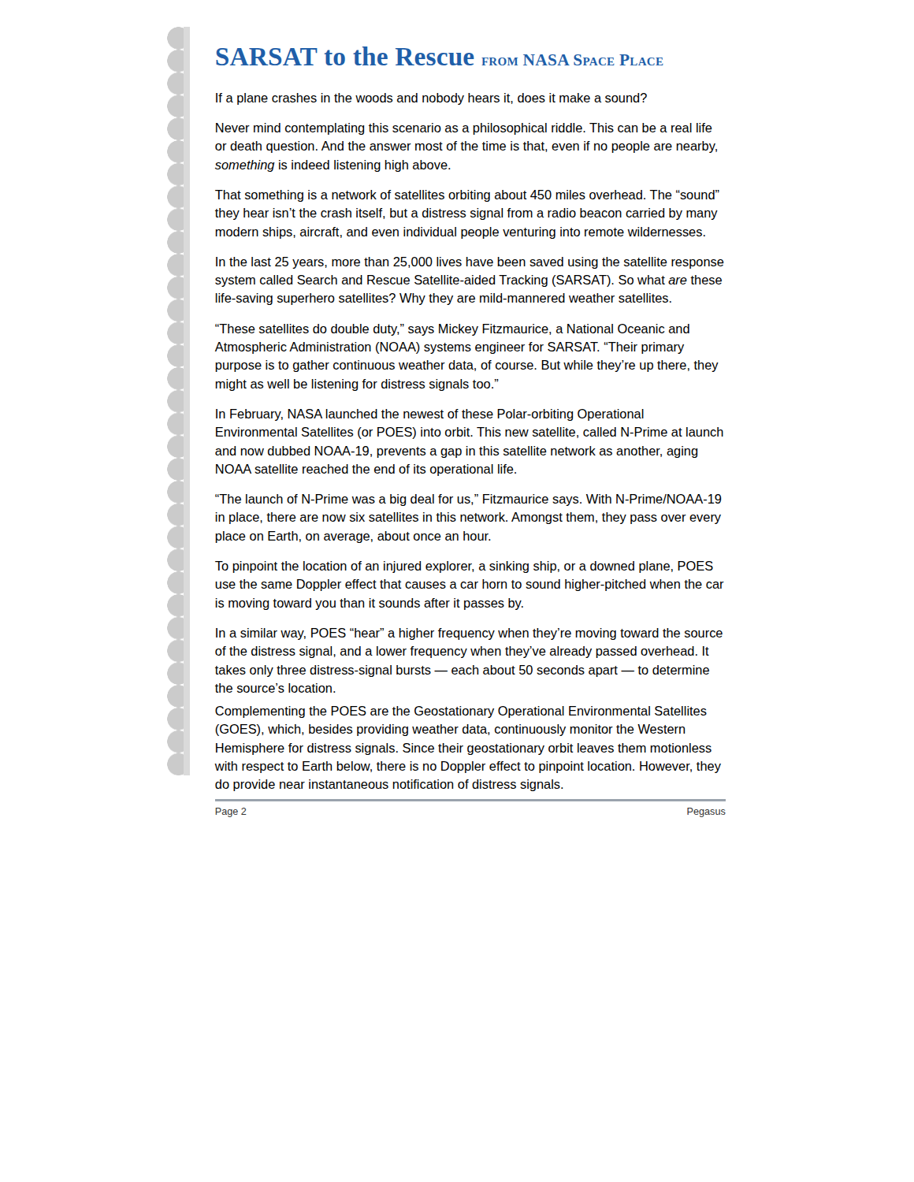SARSAT to the Rescue from NASA Space Place
If a plane crashes in the woods and nobody hears it, does it make a sound?
Never mind contemplating this scenario as a philosophical riddle. This can be a real life or death question. And the answer most of the time is that, even if no people are nearby, something is indeed listening high above.
That something is a network of satellites orbiting about 450 miles overhead. The “sound” they hear isn’t the crash itself, but a distress signal from a radio beacon carried by many modern ships, aircraft, and even individual people venturing into remote wildernesses.
In the last 25 years, more than 25,000 lives have been saved using the satellite response system called Search and Rescue Satellite-aided Tracking (SARSAT). So what are these life-saving superhero satellites? Why they are mild-mannered weather satellites.
“These satellites do double duty,” says Mickey Fitzmaurice, a National Oceanic and Atmospheric Administration (NOAA) systems engineer for SARSAT. “Their primary purpose is to gather continuous weather data, of course. But while they’re up there, they might as well be listening for distress signals too.”
In February, NASA launched the newest of these Polar-orbiting Operational Environmental Satellites (or POES) into orbit. This new satellite, called N-Prime at launch and now dubbed NOAA-19, prevents a gap in this satellite network as another, aging NOAA satellite reached the end of its operational life.
“The launch of N-Prime was a big deal for us,” Fitzmaurice says. With N-Prime/NOAA-19 in place, there are now six satellites in this network. Amongst them, they pass over every place on Earth, on average, about once an hour.
To pinpoint the location of an injured explorer, a sinking ship, or a downed plane, POES use the same Doppler effect that causes a car horn to sound higher-pitched when the car is moving toward you than it sounds after it passes by.
In a similar way, POES “hear” a higher frequency when they’re moving toward the source of the distress signal, and a lower frequency when they’ve already passed overhead. It takes only three distress-signal bursts — each about 50 seconds apart — to determine the source’s location.
Complementing the POES are the Geostationary Operational Environmental Satellites (GOES), which, besides providing weather data, continuously monitor the Western Hemisphere for distress signals. Since their geostationary orbit leaves them motionless with respect to Earth below, there is no Doppler effect to pinpoint location. However, they do provide near instantaneous notification of distress signals.
Page 2 Pegasus